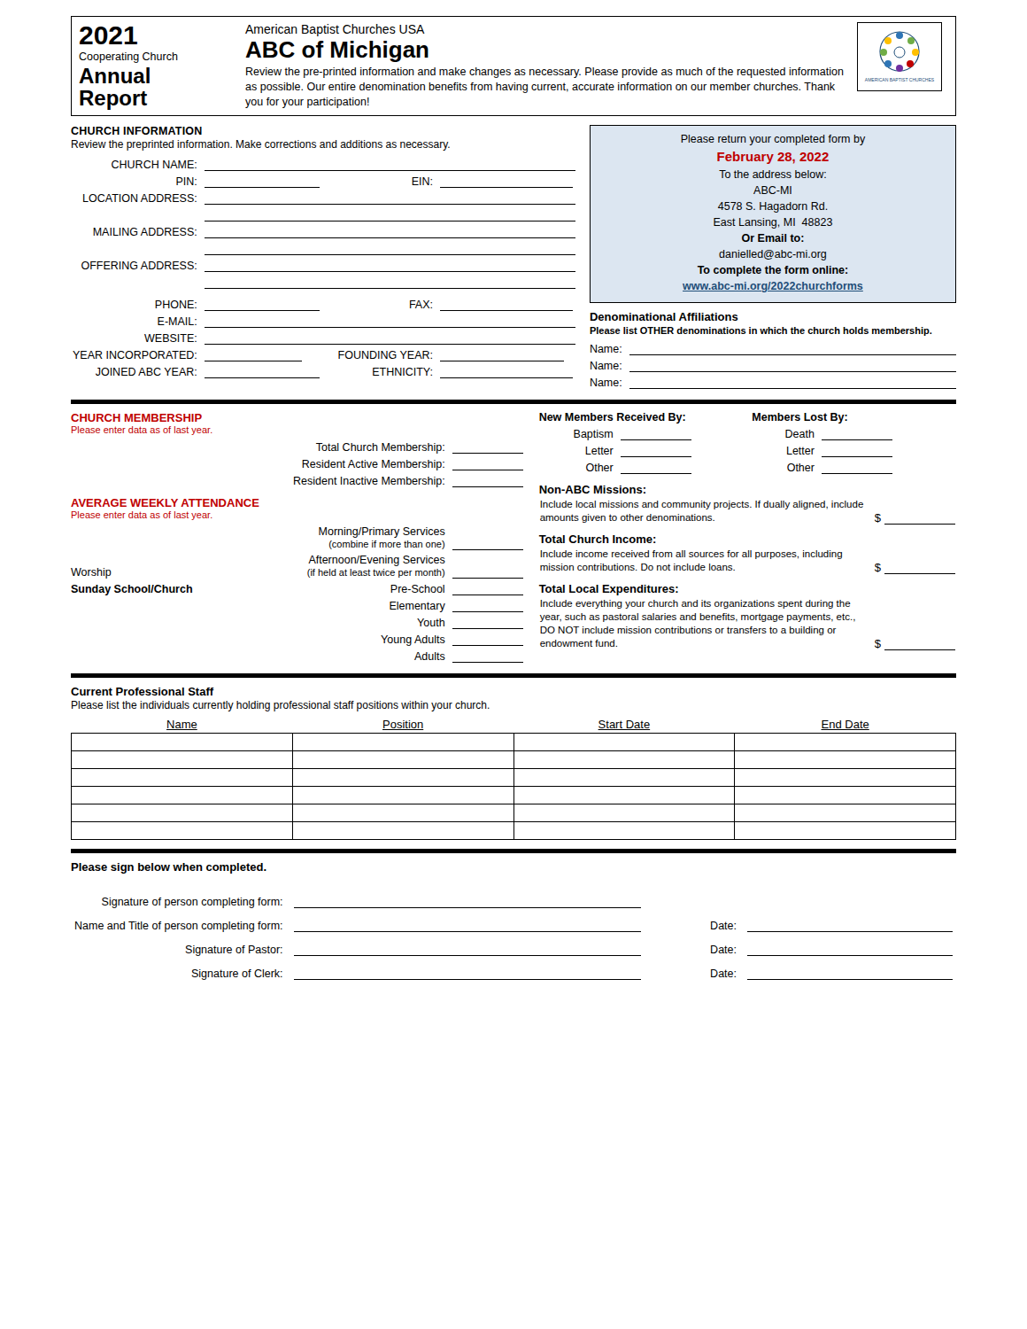2021
Cooperating Church
Annual
Report
American Baptist Churches USA
ABC of Michigan
Review the pre-printed information and make changes as necessary. Please provide as much of the requested information as possible. Our entire denomination benefits from having current, accurate information on our member churches. Thank you for your participation!
AMERICAN BAPTIST CHURCHES
CHURCH INFORMATION
Review the preprinted information. Make corrections and additions as necessary.
| CHURCH NAME: | |
| PIN: | | EIN: | |
| LOCATION ADDRESS: | |
| MAILING ADDRESS: | |
| OFFERING ADDRESS: | |
| PHONE: | | FAX: | |
| E-MAIL: | |
| WEBSITE: | |
| YEAR INCORPORATED: | | FOUNDING YEAR: | |
| JOINED ABC YEAR: | | ETHNICITY: | |
Please return your completed form by
February 28, 2022
To the address below:
ABC-MI
4578 S. Hagadorn Rd.
East Lansing, MI 48823
Or Email to:
danielled@abc-mi.org
To complete the form online:
www.abc-mi.org/2022churchforms
Denominational Affiliations
Please list OTHER denominations in which the church holds membership.
| Name: | |
| Name: | |
| Name: | |
CHURCH MEMBERSHIP
Please enter data as of last year.
| Total Church Membership: | |
| Resident Active Membership: | |
| Resident Inactive Membership: | |
AVERAGE WEEKLY ATTENDANCE
Please enter data as of last year.
| | Morning/Primary Services (combine if more than one) | |
| Worship | Afternoon/Evening Services (if held at least twice per month) | |
| Sunday School/Church | Pre-School | |
| | Elementary | |
| | Youth | |
| | Young Adults | |
| | Adults | |
New Members Received By:
| Baptism | |
| Letter | |
| Other | |
Members Lost By:
| Death | |
| Letter | |
| Other | |
Non-ABC Missions:
| Include local missions and community projects. If dually aligned, include amounts given to other denominations. | $ |
Total Church Income:
| Include income received from all sources for all purposes, including mission contributions. Do not include loans. | $ |
Total Local Expenditures:
| Include everything your church and its organizations spent during the year, such as pastoral salaries and benefits, mortgage payments, etc., DO NOT include mission contributions or transfers to a building or endowment fund. | $ |
Current Professional Staff
Please list the individuals currently holding professional staff positions within your church.
| Name | Position | Start Date | End Date |
| --- | --- | --- | --- |
Please sign below when completed.
| Signature of person completing form: | | | |
| Name and Title of person completing form: | | Date: | |
| Signature of Pastor: | | Date: | |
| Signature of Clerk: | | Date: | |